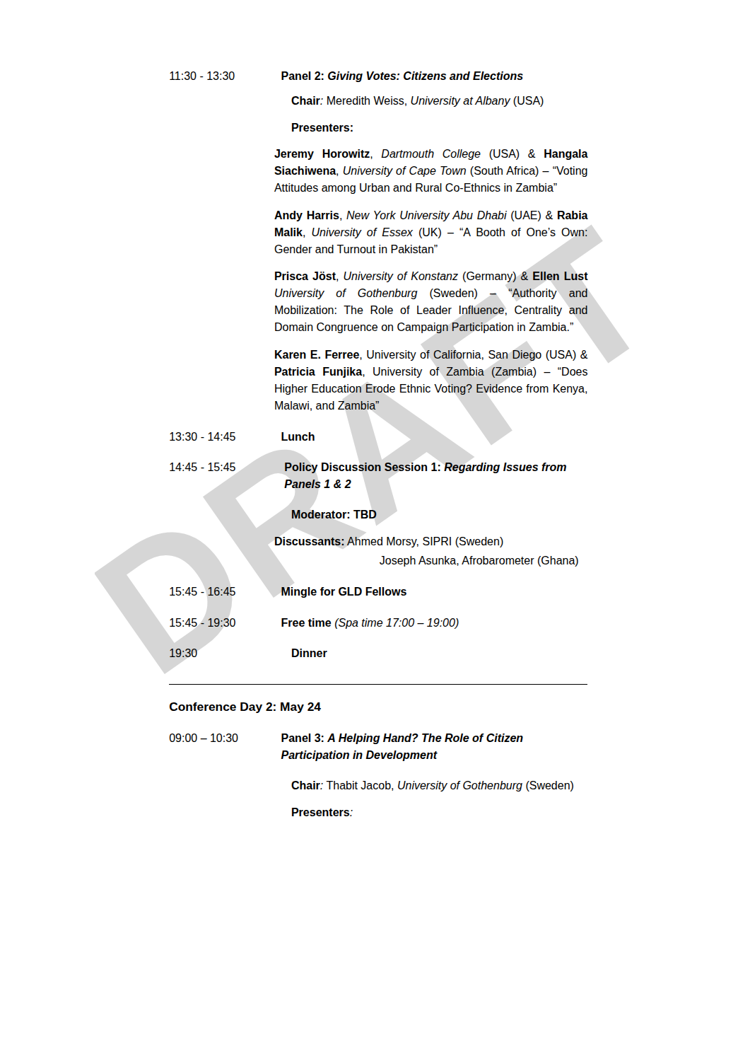DRAFT
11:30 - 13:30
Panel 2: Giving Votes: Citizens and Elections
Chair: Meredith Weiss, University at Albany (USA)
Presenters:
Jeremy Horowitz, Dartmouth College (USA) & Hangala Siachiwena, University of Cape Town (South Africa) – “Voting Attitudes among Urban and Rural Co-Ethnics in Zambia”
Andy Harris, New York University Abu Dhabi (UAE) & Rabia Malik, University of Essex (UK) – “A Booth of One’s Own: Gender and Turnout in Pakistan”
Prisca Jöst, University of Konstanz (Germany) & Ellen Lust University of Gothenburg (Sweden) – “Authority and Mobilization: The Role of Leader Influence, Centrality and Domain Congruence on Campaign Participation in Zambia.”
Karen E. Ferree, University of California, San Diego (USA) & Patricia Funjika, University of Zambia (Zambia) – “Does Higher Education Erode Ethnic Voting? Evidence from Kenya, Malawi, and Zambia”
13:30 - 14:45
Lunch
14:45 - 15:45
Policy Discussion Session 1: Regarding Issues from Panels 1 & 2
Moderator: TBD
Discussants: Ahmed Morsy, SIPRI (Sweden)
Joseph Asunka, Afrobarometer (Ghana)
15:45 - 16:45
Mingle for GLD Fellows
15:45 - 19:30
Free time (Spa time 17:00 – 19:00)
19:30
Dinner
Conference Day 2: May 24
09:00 – 10:30
Panel 3: A Helping Hand? The Role of Citizen Participation in Development
Chair: Thabit Jacob, University of Gothenburg (Sweden)
Presenters: